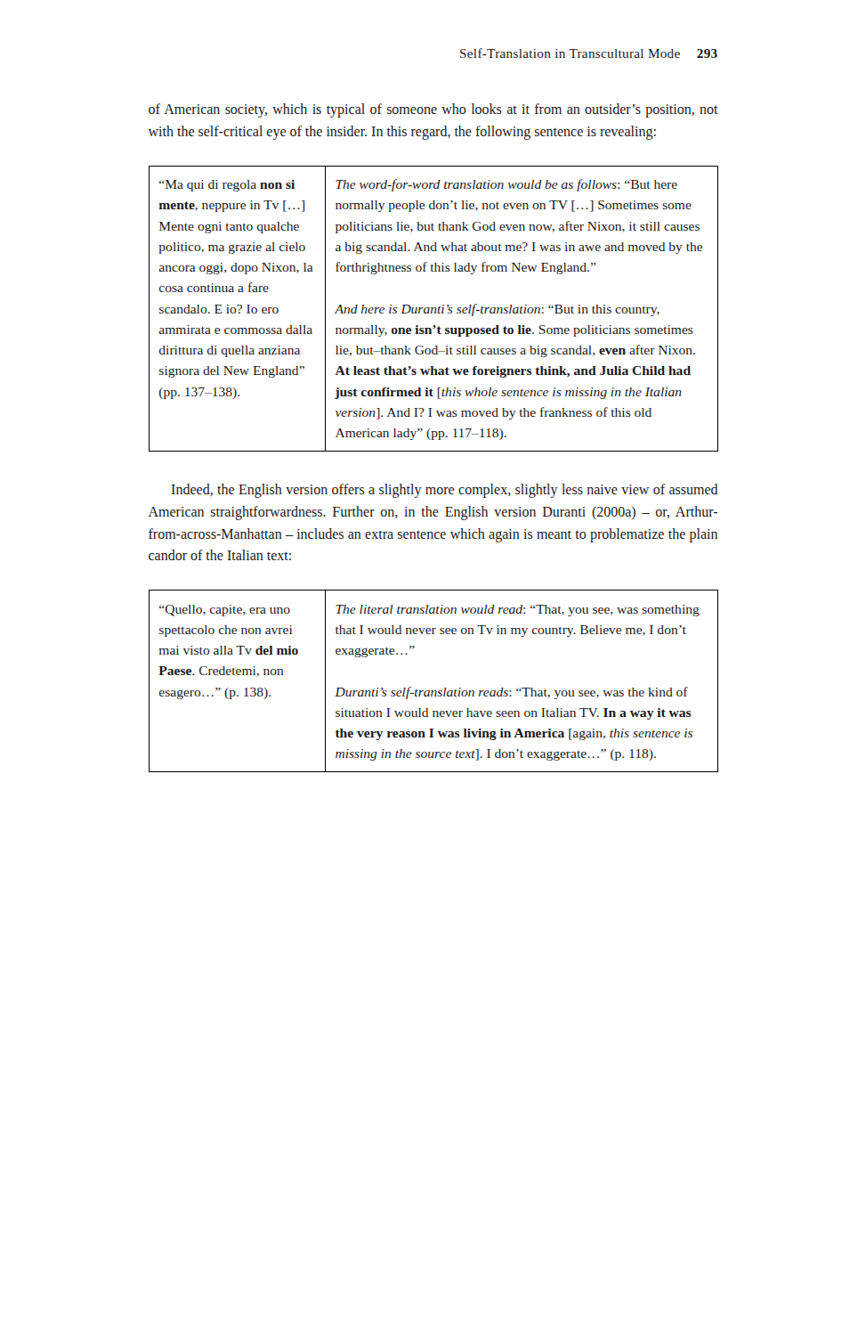Self-Translation in Transcultural Mode 293
of American society, which is typical of someone who looks at it from an outsider’s position, not with the self-critical eye of the insider. In this regard, the following sentence is revealing:
| “Ma qui di regola non si mente , neppure in Tv […] Mente ogni tanto qualche politico, ma grazie al cielo ancora oggi, dopo Nixon, la cosa continua a fare scandalo. E io? Io ero ammirata e commossa dalla dirittura di quella anziana signora del New England” (pp. 137–138). | The word-for-word translation would be as follows : “But here normally people don’t lie, not even on TV […] Sometimes some politicians lie, but thank God even now, after Nixon, it still causes a big scandal. And what about me? I was in awe and moved by the forthrightness of this lady from New England.” And here is Duranti’s self-translation : “But in this country, normally, one isn’t supposed to lie . Some politicians sometimes lie, but–thank God–it still causes a big scandal, even after Nixon. At least that’s what we foreigners think, and Julia Child had just confirmed it [ this whole sentence is missing in the Italian version ]. And I? I was moved by the frankness of this old American lady” (pp. 117–118). |
Indeed, the English version offers a slightly more complex, slightly less naive view of assumed American straightforwardness. Further on, in the English version Duranti (2000a) – or, Arthur-from-across-Manhattan – includes an extra sentence which again is meant to problematize the plain candor of the Italian text:
| “Quello, capite, era uno spettacolo che non avrei mai visto alla Tv del mio Paese . Credetemi, non esagero…” (p. 138). | The literal translation would read : “That, you see, was something that I would never see on Tv in my country. Believe me, I don’t exaggerate…” Duranti’s self-translation reads : “That, you see, was the kind of situation I would never have seen on Italian TV. In a way it was the very reason I was living in America [again, this sentence is missing in the source text ]. I don’t exaggerate…” (p. 118). |